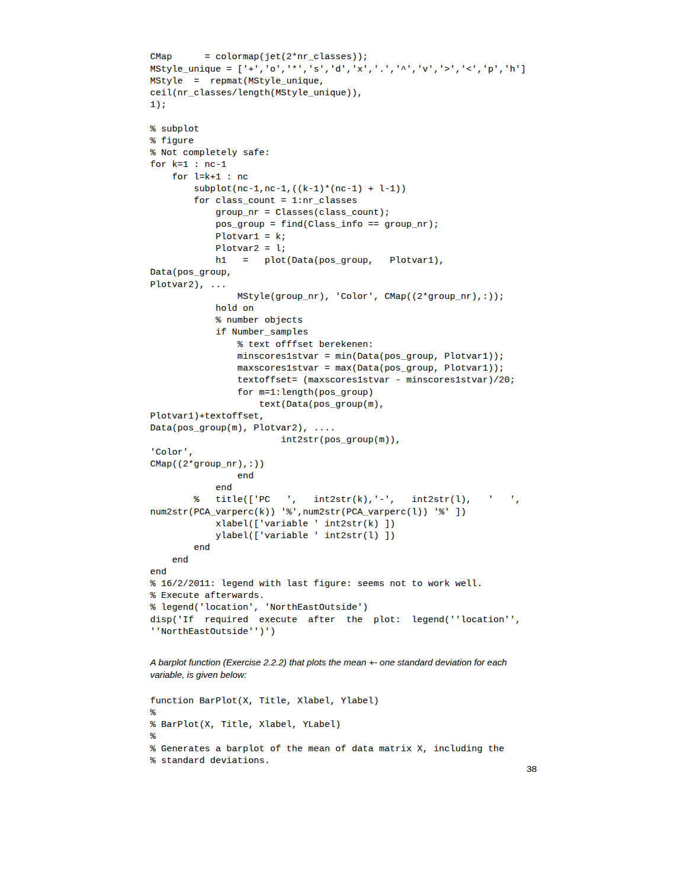CMap      = colormap(jet(2*nr_classes));
MStyle_unique = ['+','o','*','s','d','x','.','^','v','>','<','p','h']
MStyle  =  repmat(MStyle_unique,  ceil(nr_classes/length(MStyle_unique)),
1);

% subplot
% figure
% Not completely safe:
for k=1 : nc-1
    for l=k+1 : nc
        subplot(nc-1,nc-1,((k-1)*(nc-1) + l-1))
        for class_count = 1:nr_classes
            group_nr = Classes(class_count);
            pos_group = find(Class_info == group_nr);
            Plotvar1 = k;
            Plotvar2 = l;
            h1   =   plot(Data(pos_group,   Plotvar1),   Data(pos_group,
Plotvar2), ...
                MStyle(group_nr), 'Color', CMap((2*group_nr),:));
            hold on
            % number objects
            if Number_samples
                % text offfset berekenen:
                minscores1stvar = min(Data(pos_group, Plotvar1));
                maxscores1stvar = max(Data(pos_group, Plotvar1));
                textoffset= (maxscores1stvar - minscores1stvar)/20;
                for m=1:length(pos_group)
                    text(Data(pos_group(m),       Plotvar1)+textoffset,
Data(pos_group(m), Plotvar2), ....
                        int2str(pos_group(m)),                 'Color',
CMap((2*group_nr),:))
                end
            end
        %   title(['PC   ',   int2str(k),'-',   int2str(l),   '   ',
num2str(PCA_varperc(k)) '%',num2str(PCA_varperc(l)) '%' ])
            xlabel(['variable ' int2str(k) ])
            ylabel(['variable ' int2str(l) ])
        end
    end
end
% 16/2/2011: legend with last figure: seems not to work well.
% Execute afterwards.
% legend('location', 'NorthEastOutside')
disp('If  required  execute  after  the  plot:  legend(''location'',
''NorthEastOutside'')')
A barplot function (Exercise 2.2.2) that plots the mean +- one standard deviation for each variable, is given below:
function BarPlot(X, Title, Xlabel, Ylabel)
%
% BarPlot(X, Title, Xlabel, YLabel)
%
% Generates a barplot of the mean of data matrix X, including the
% standard deviations.
38